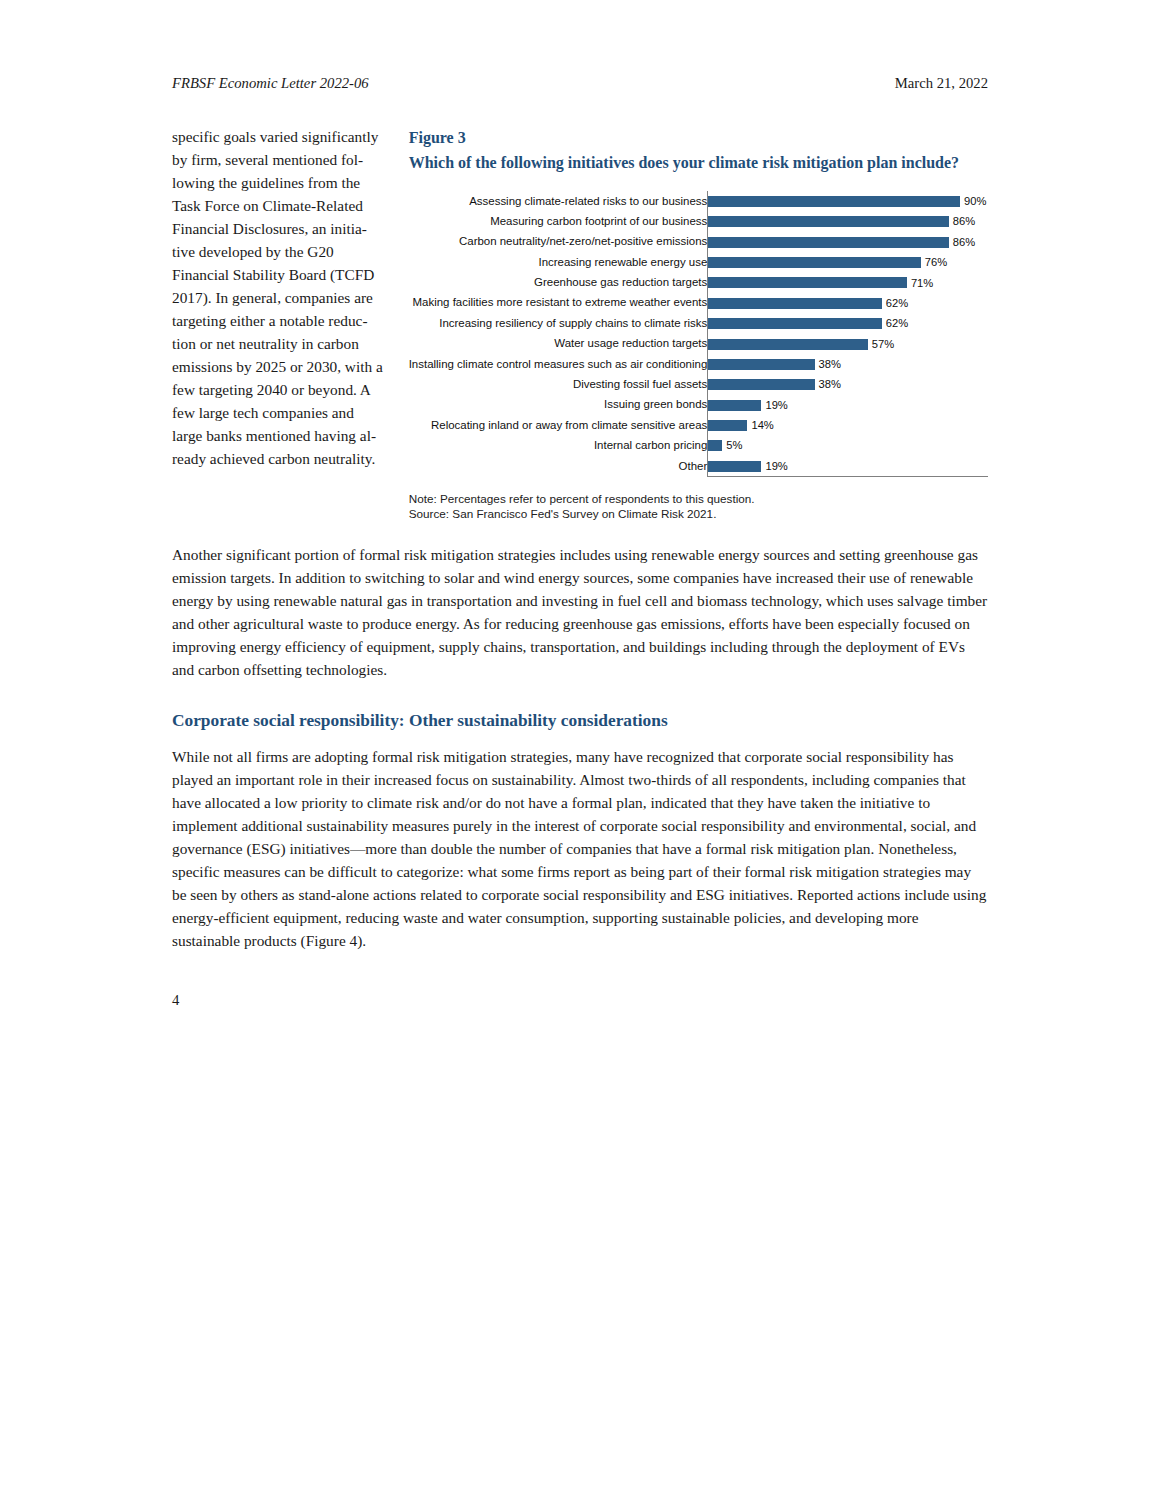FRBSF Economic Letter 2022-06
March 21, 2022
specific goals varied significantly by firm, several mentioned following the guidelines from the Task Force on Climate-Related Financial Disclosures, an initiative developed by the G20 Financial Stability Board (TCFD 2017). In general, companies are targeting either a notable reduction or net neutrality in carbon emissions by 2025 or 2030, with a few targeting 2040 or beyond. A few large tech companies and large banks mentioned having already achieved carbon neutrality.
Figure 3
Which of the following initiatives does your climate risk mitigation plan include?
| Assessing climate-related risks to our business | 90% |
| Measuring carbon footprint of our business | 86% |
| Carbon neutrality/net-zero/net-positive emissions | 86% |
| Increasing renewable energy use | 76% |
| Greenhouse gas reduction targets | 71% |
| Making facilities more resistant to extreme weather events | 62% |
| Increasing resiliency of supply chains to climate risks | 62% |
| Water usage reduction targets | 57% |
| Installing climate control measures such as air conditioning | 38% |
| Divesting fossil fuel assets | 38% |
| Issuing green bonds | 19% |
| Relocating inland or away from climate sensitive areas | 14% |
| Internal carbon pricing | 5% |
| Other | 19% |
Note: Percentages refer to percent of respondents to this question.
Source: San Francisco Fed's Survey on Climate Risk 2021.
Another significant portion of formal risk mitigation strategies includes using renewable energy sources and setting greenhouse gas emission targets. In addition to switching to solar and wind energy sources, some companies have increased their use of renewable energy by using renewable natural gas in transportation and investing in fuel cell and biomass technology, which uses salvage timber and other agricultural waste to produce energy. As for reducing greenhouse gas emissions, efforts have been especially focused on improving energy efficiency of equipment, supply chains, transportation, and buildings including through the deployment of EVs and carbon offsetting technologies.
Corporate social responsibility: Other sustainability considerations
While not all firms are adopting formal risk mitigation strategies, many have recognized that corporate social responsibility has played an important role in their increased focus on sustainability. Almost two-thirds of all respondents, including companies that have allocated a low priority to climate risk and/or do not have a formal plan, indicated that they have taken the initiative to implement additional sustainability measures purely in the interest of corporate social responsibility and environmental, social, and governance (ESG) initiatives—more than double the number of companies that have a formal risk mitigation plan. Nonetheless, specific measures can be difficult to categorize: what some firms report as being part of their formal risk mitigation strategies may be seen by others as stand-alone actions related to corporate social responsibility and ESG initiatives. Reported actions include using energy-efficient equipment, reducing waste and water consumption, supporting sustainable policies, and developing more sustainable products (Figure 4).
4